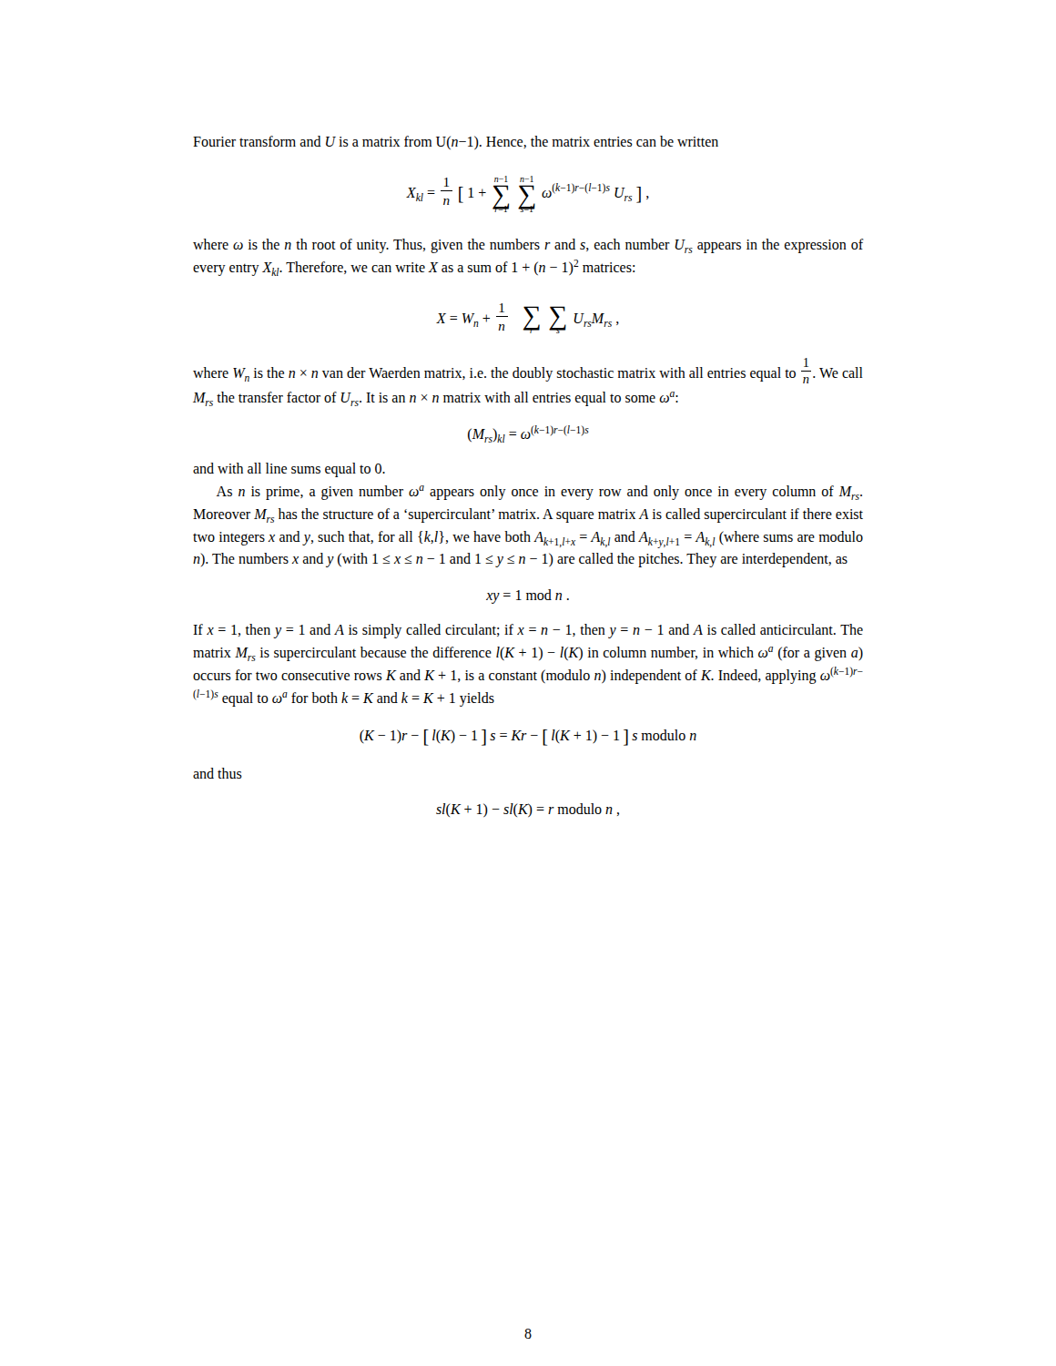Fourier transform and U is a matrix from U(n−1). Hence, the matrix entries can be written
Xkl = 1 n [ 1 + n−1 ∑ r=1 n−1 ∑ s=1 ω(k−1)r−(l−1)s Urs ] ,
where ω is the n th root of unity. Thus, given the numbers r and s, each number Urs appears in the expression of every entry Xkl. Therefore, we can write X as a sum of 1 + (n − 1)2 matrices:
X = Wn + 1 n ∑ r ∑ s UrsMrs ,
where Wn is the n × n van der Waerden matrix, i.e. the doubly stochastic matrix with all entries equal to 1 n. We call Mrs the transfer factor of Urs. It is an n × n matrix with all entries equal to some ωa:
(Mrs)kl = ω(k−1)r−(l−1)s
and with all line sums equal to 0.
As n is prime, a given number ωa appears only once in every row and only once in every column of Mrs. Moreover Mrs has the structure of a ‘supercirculant’ matrix. A square matrix A is called supercirculant if there exist two integers x and y, such that, for all {k,l}, we have both Ak+1,l+x = Ak,l and Ak+y,l+1 = Ak,l (where sums are modulo n). The numbers x and y (with 1 ≤ x ≤ n − 1 and 1 ≤ y ≤ n − 1) are called the pitches. They are interdependent, as
xy = 1 mod n .
If x = 1, then y = 1 and A is simply called circulant; if x = n − 1, then y = n − 1 and A is called anticirculant. The matrix Mrs is supercirculant because the difference l(K + 1) − l(K) in column number, in which ωa (for a given a) occurs for two consecutive rows K and K + 1, is a constant (modulo n) independent of K. Indeed, applying ω(k−1)r−(l−1)s equal to ωa for both k = K and k = K + 1 yields
(K − 1)r − [ l(K) − 1 ] s = Kr − [ l(K + 1) − 1 ] s modulo n
and thus
sl(K + 1) − sl(K) = r modulo n ,
8